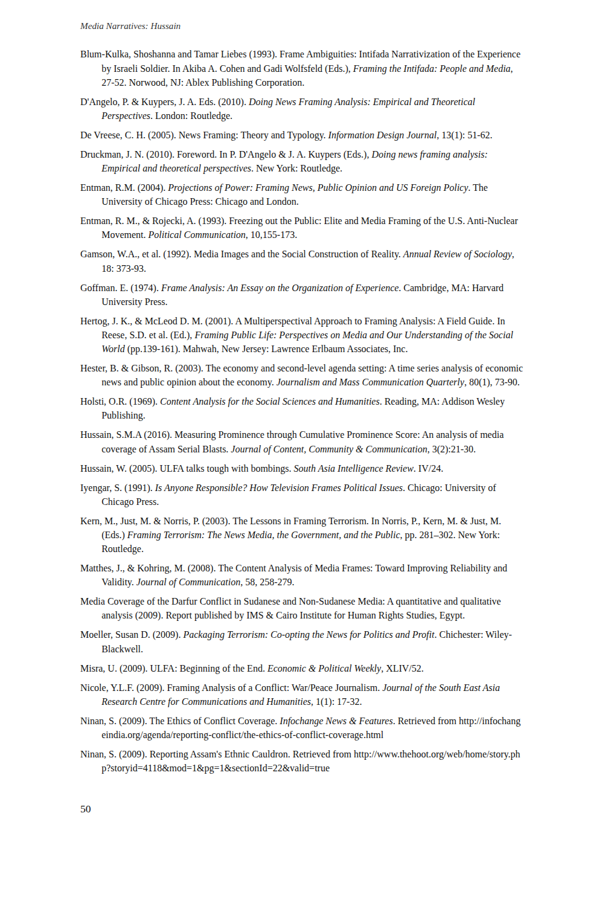Media Narratives: Hussain
Blum-Kulka, Shoshanna and Tamar Liebes (1993). Frame Ambiguities: Intifada Narrativization of the Experience by Israeli Soldier. In Akiba A. Cohen and Gadi Wolfsfeld (Eds.), Framing the Intifada: People and Media, 27-52. Norwood, NJ: Ablex Publishing Corporation.
D'Angelo, P. & Kuypers, J. A. Eds. (2010). Doing News Framing Analysis: Empirical and Theoretical Perspectives. London: Routledge.
De Vreese, C. H. (2005). News Framing: Theory and Typology. Information Design Journal, 13(1): 51-62.
Druckman, J. N. (2010). Foreword. In P. D'Angelo & J. A. Kuypers (Eds.), Doing news framing analysis: Empirical and theoretical perspectives. New York: Routledge.
Entman, R.M. (2004). Projections of Power: Framing News, Public Opinion and US Foreign Policy. The University of Chicago Press: Chicago and London.
Entman, R. M., & Rojecki, A. (1993). Freezing out the Public: Elite and Media Framing of the U.S. Anti-Nuclear Movement. Political Communication, 10,155-173.
Gamson, W.A., et al. (1992). Media Images and the Social Construction of Reality. Annual Review of Sociology, 18: 373-93.
Goffman. E. (1974). Frame Analysis: An Essay on the Organization of Experience. Cambridge, MA: Harvard University Press.
Hertog, J. K., & McLeod D. M. (2001). A Multiperspectival Approach to Framing Analysis: A Field Guide. In Reese, S.D. et al. (Ed.), Framing Public Life: Perspectives on Media and Our Understanding of the Social World (pp.139-161). Mahwah, New Jersey: Lawrence Erlbaum Associates, Inc.
Hester, B. & Gibson, R. (2003). The economy and second-level agenda setting: A time series analysis of economic news and public opinion about the economy. Journalism and Mass Communication Quarterly, 80(1), 73-90.
Holsti, O.R. (1969). Content Analysis for the Social Sciences and Humanities. Reading, MA: Addison Wesley Publishing.
Hussain, S.M.A (2016). Measuring Prominence through Cumulative Prominence Score: An analysis of media coverage of Assam Serial Blasts. Journal of Content, Community & Communication, 3(2):21-30.
Hussain, W. (2005). ULFA talks tough with bombings. South Asia Intelligence Review. IV/24.
Iyengar, S. (1991). Is Anyone Responsible? How Television Frames Political Issues. Chicago: University of Chicago Press.
Kern, M., Just, M. & Norris, P. (2003). The Lessons in Framing Terrorism. In Norris, P., Kern, M. & Just, M. (Eds.) Framing Terrorism: The News Media, the Government, and the Public, pp. 281–302. New York: Routledge.
Matthes, J., & Kohring, M. (2008). The Content Analysis of Media Frames: Toward Improving Reliability and Validity. Journal of Communication, 58, 258-279.
Media Coverage of the Darfur Conflict in Sudanese and Non-Sudanese Media: A quantitative and qualitative analysis (2009). Report published by IMS & Cairo Institute for Human Rights Studies, Egypt.
Moeller, Susan D. (2009). Packaging Terrorism: Co-opting the News for Politics and Profit. Chichester: Wiley-Blackwell.
Misra, U. (2009). ULFA: Beginning of the End. Economic & Political Weekly, XLIV/52.
Nicole, Y.L.F. (2009). Framing Analysis of a Conflict: War/Peace Journalism. Journal of the South East Asia Research Centre for Communications and Humanities, 1(1): 17-32.
Ninan, S. (2009). The Ethics of Conflict Coverage. Infochange News & Features. Retrieved from http://infochangeindia.org/agenda/reporting-conflict/the-ethics-of-conflict-coverage.html
Ninan, S. (2009). Reporting Assam's Ethnic Cauldron. Retrieved from http://www.thehoot.org/web/home/story.php?storyid=4118&mod=1&pg=1&sectionId=22&valid=true
50